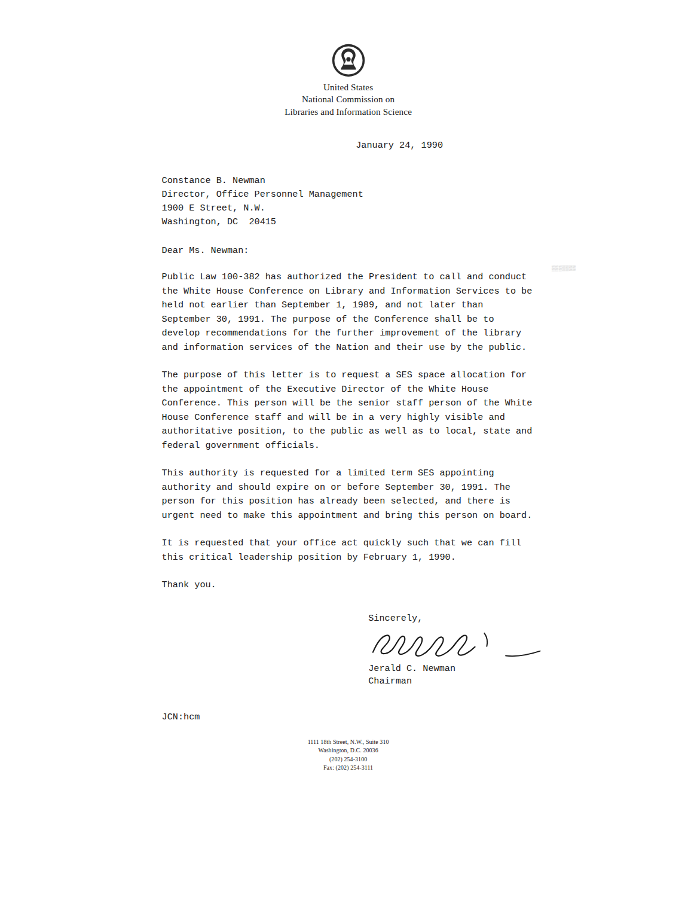United States
National Commission on
Libraries and Information Science
January 24, 1990
Constance B. Newman
Director, Office Personnel Management
1900 E Street, N.W.
Washington, DC 20415
Dear Ms. Newman:
Public Law 100-382 has authorized the President to call and conduct the White House Conference on Library and Information Services to be held not earlier than September 1, 1989, and not later than September 30, 1991. The purpose of the Conference shall be to develop recommendations for the further improvement of the library and information services of the Nation and their use by the public.
The purpose of this letter is to request a SES space allocation for the appointment of the Executive Director of the White House Conference. This person will be the senior staff person of the White House Conference staff and will be in a very highly visible and authoritative position, to the public as well as to local, state and federal government officials.
This authority is requested for a limited term SES appointing authority and should expire on or before September 30, 1991. The person for this position has already been selected, and there is urgent need to make this appointment and bring this person on board.
It is requested that your office act quickly such that we can fill this critical leadership position by February 1, 1990.
Thank you.
Sincerely,
Jerald C. Newman
Chairman
JCN:hcm
▒▒▒▒▒▒▒
1111 18th Street, N.W., Suite 310
Washington, D.C. 20036
(202) 254-3100
Fax: (202) 254-3111